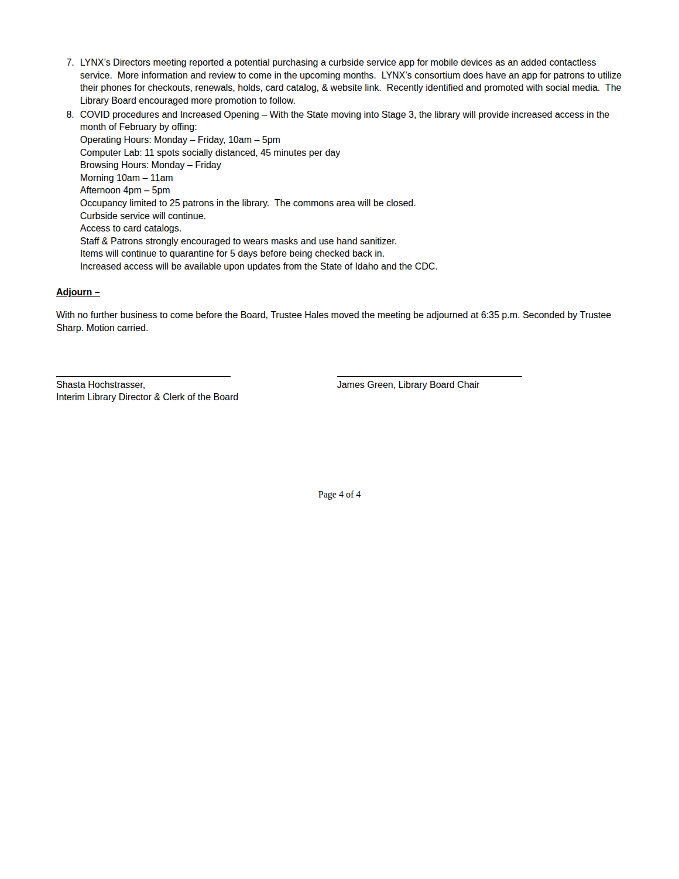LYNX’s Directors meeting reported a potential purchasing a curbside service app for mobile devices as an added contactless service. More information and review to come in the upcoming months. LYNX’s consortium does have an app for patrons to utilize their phones for checkouts, renewals, holds, card catalog, & website link. Recently identified and promoted with social media. The Library Board encouraged more promotion to follow.
COVID procedures and Increased Opening – With the State moving into Stage 3, the library will provide increased access in the month of February by offing:
Operating Hours: Monday – Friday, 10am – 5pm
Computer Lab: 11 spots socially distanced, 45 minutes per day
Browsing Hours: Monday – Friday
Morning 10am – 11am
Afternoon 4pm – 5pm
Occupancy limited to 25 patrons in the library. The commons area will be closed.
Curbside service will continue.
Access to card catalogs.
Staff & Patrons strongly encouraged to wears masks and use hand sanitizer.
Items will continue to quarantine for 5 days before being checked back in.
Increased access will be available upon updates from the State of Idaho and the CDC.
Adjourn –
With no further business to come before the Board, Trustee Hales moved the meeting be adjourned at 6:35 p.m. Seconded by Trustee Sharp. Motion carried.
| Shasta Hochstrasser, Interim Library Director & Clerk of the Board | James Green, Library Board Chair |
Page 4 of 4